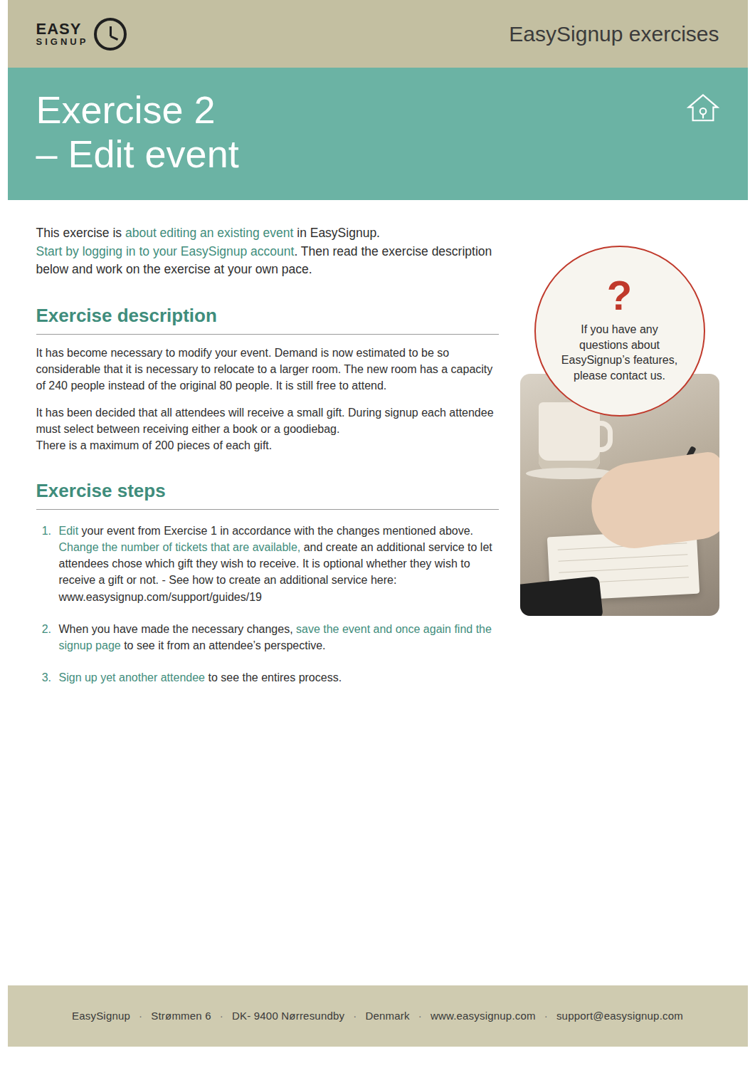EASYSIGNUP
EasySignup exercises
Exercise 2
– Edit event
This exercise is about editing an existing event in EasySignup.
Start by logging in to your EasySignup account. Then read the exercise description below and work on the exercise at your own pace.
Exercise description
It has become necessary to modify your event. Demand is now estimated to be so considerable that it is necessary to relocate to a larger room. The new room has a capacity of 240 people instead of the original 80 people. It is still free to attend.
It has been decided that all attendees will receive a small gift. During signup each attendee must select between receiving either a book or a goodiebag.
There is a maximum of 200 pieces of each gift.
Exercise steps
Edit your event from Exercise 1 in accordance with the changes mentioned above. Change the number of tickets that are available, and create an additional service to let attendees chose which gift they wish to receive. It is optional whether they wish to receive a gift or not. - See how to create an additional service here: www.easysignup.com/support/guides/19
When you have made the necessary changes, save the event and once again find the signup page to see it from an attendee’s perspective.
Sign up yet another attendee to see the entires process.
?
If you have any questions about EasySignup’s features, please contact us.
EasySignup· Strømmen 6· DK- 9400 Nørresundby· Denmark· www.easysignup.com· support@easysignup.com